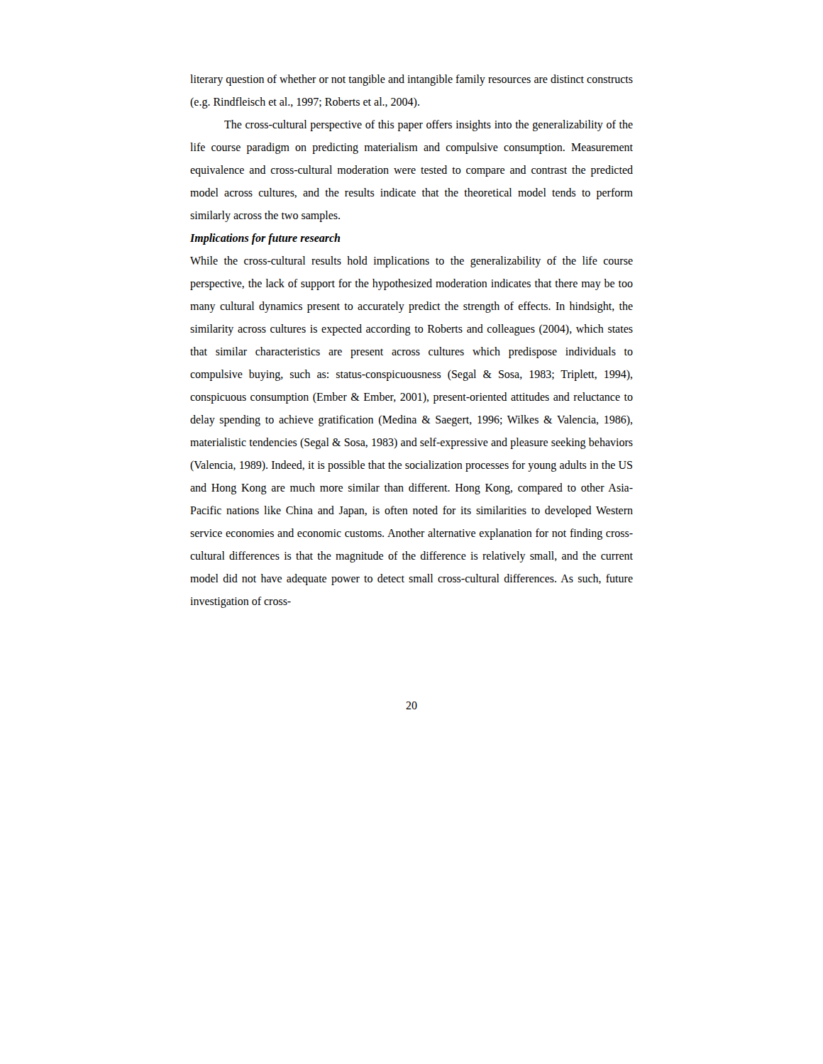literary question of whether or not tangible and intangible family resources are distinct constructs (e.g. Rindfleisch et al., 1997; Roberts et al., 2004).
The cross-cultural perspective of this paper offers insights into the generalizability of the life course paradigm on predicting materialism and compulsive consumption. Measurement equivalence and cross-cultural moderation were tested to compare and contrast the predicted model across cultures, and the results indicate that the theoretical model tends to perform similarly across the two samples.
Implications for future research
While the cross-cultural results hold implications to the generalizability of the life course perspective, the lack of support for the hypothesized moderation indicates that there may be too many cultural dynamics present to accurately predict the strength of effects. In hindsight, the similarity across cultures is expected according to Roberts and colleagues (2004), which states that similar characteristics are present across cultures which predispose individuals to compulsive buying, such as: status-conspicuousness (Segal & Sosa, 1983; Triplett, 1994), conspicuous consumption (Ember & Ember, 2001), present-oriented attitudes and reluctance to delay spending to achieve gratification (Medina & Saegert, 1996; Wilkes & Valencia, 1986), materialistic tendencies (Segal & Sosa, 1983) and self-expressive and pleasure seeking behaviors (Valencia, 1989). Indeed, it is possible that the socialization processes for young adults in the US and Hong Kong are much more similar than different. Hong Kong, compared to other Asia-Pacific nations like China and Japan, is often noted for its similarities to developed Western service economies and economic customs. Another alternative explanation for not finding cross-cultural differences is that the magnitude of the difference is relatively small, and the current model did not have adequate power to detect small cross-cultural differences. As such, future investigation of cross-
20